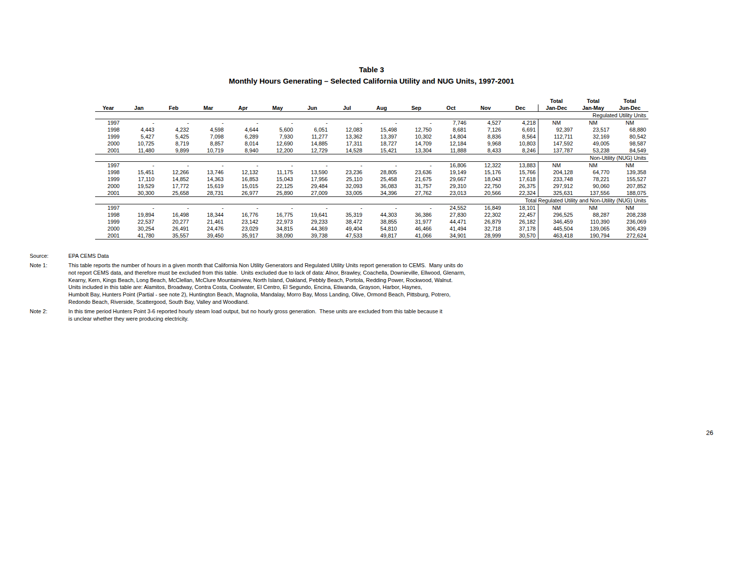Table 3
Monthly Hours Generating – Selected California Utility and NUG Units, 1997-2001
| | | | | | | | | | | | | | Total | Total | Total |
| --- | --- | --- | --- | --- | --- | --- | --- | --- | --- | --- | --- | --- | --- | --- | --- |
| Year | Jan | Feb | Mar | Apr | May | Jun | Jul | Aug | Sep | Oct | Nov | Dec | Jan-Dec | Jan-May | Jun-Dec |
| Regulated Utility Units |
| 1997 | - | - | - | - | - | - | - | - | - | 7,746 | 4,527 | 4,218 | NM | NM | NM |
| 1998 | 4,443 | 4,232 | 4,598 | 4,644 | 5,600 | 6,051 | 12,083 | 15,498 | 12,750 | 8,681 | 7,126 | 6,691 | 92,397 | 23,517 | 68,880 |
| 1999 | 5,427 | 5,425 | 7,098 | 6,289 | 7,930 | 11,277 | 13,362 | 13,397 | 10,302 | 14,804 | 8,836 | 8,564 | 112,711 | 32,169 | 80,542 |
| 2000 | 10,725 | 8,719 | 8,857 | 8,014 | 12,690 | 14,885 | 17,311 | 18,727 | 14,709 | 12,184 | 9,968 | 10,803 | 147,592 | 49,005 | 98,587 |
| 2001 | 11,480 | 9,899 | 10,719 | 8,940 | 12,200 | 12,729 | 14,528 | 15,421 | 13,304 | 11,888 | 8,433 | 8,246 | 137,787 | 53,238 | 84,549 |
| Non-Utility (NUG) Units |
| 1997 | - | - | - | - | - | - | - | - | - | 16,806 | 12,322 | 13,883 | NM | NM | NM |
| 1998 | 15,451 | 12,266 | 13,746 | 12,132 | 11,175 | 13,590 | 23,236 | 28,805 | 23,636 | 19,149 | 15,176 | 15,766 | 204,128 | 64,770 | 139,358 |
| 1999 | 17,110 | 14,852 | 14,363 | 16,853 | 15,043 | 17,956 | 25,110 | 25,458 | 21,675 | 29,667 | 18,043 | 17,618 | 233,748 | 78,221 | 155,527 |
| 2000 | 19,529 | 17,772 | 15,619 | 15,015 | 22,125 | 29,484 | 32,093 | 36,083 | 31,757 | 29,310 | 22,750 | 26,375 | 297,912 | 90,060 | 207,852 |
| 2001 | 30,300 | 25,658 | 28,731 | 26,977 | 25,890 | 27,009 | 33,005 | 34,396 | 27,762 | 23,013 | 20,566 | 22,324 | 325,631 | 137,556 | 188,075 |
| Total Regulated Utility and Non-Utility (NUG) Units |
| 1997 | - | - | - | - | - | - | - | - | - | 24,552 | 16,849 | 18,101 | NM | NM | NM |
| 1998 | 19,894 | 16,498 | 18,344 | 16,776 | 16,775 | 19,641 | 35,319 | 44,303 | 36,386 | 27,830 | 22,302 | 22,457 | 296,525 | 88,287 | 208,238 |
| 1999 | 22,537 | 20,277 | 21,461 | 23,142 | 22,973 | 29,233 | 38,472 | 38,855 | 31,977 | 44,471 | 26,879 | 26,182 | 346,459 | 110,390 | 236,069 |
| 2000 | 30,254 | 26,491 | 24,476 | 23,029 | 34,815 | 44,369 | 49,404 | 54,810 | 46,466 | 41,494 | 32,718 | 37,178 | 445,504 | 139,065 | 306,439 |
| 2001 | 41,780 | 35,557 | 39,450 | 35,917 | 38,090 | 39,738 | 47,533 | 49,817 | 41,066 | 34,901 | 28,999 | 30,570 | 463,418 | 190,794 | 272,624 |
| Source: | EPA CEMS Data |
| Note 1: | This table reports the number of hours in a given month that California Non Utility Generators and Regulated Utility Units report generation to CEMS. Many units do not report CEMS data, and therefore must be excluded from this table. Units excluded due to lack of data: Alnor, Brawley, Coachella, Downieville, Ellwood, Glenarm, Kearny, Kern, Kings Beach, Long Beach, McClellan, McClure Mountainview, North Island, Oakland, Pebbly Beach, Portola, Redding Power, Rockwood, Walnut. Units included in this table are: Alamitos, Broadway, Contra Costa, Coolwater, El Centro, El Segundo, Encina, Etiwanda, Grayson, Harbor, Haynes, Humbolt Bay, Hunters Point (Partial - see note 2), Huntington Beach, Magnolia, Mandalay, Morro Bay, Moss Landing, Olive, Ormond Beach, Pittsburg, Potrero, Redondo Beach, Riverside, Scattergood, South Bay, Valley and Woodland. |
| Note 2: | In this time period Hunters Point 3-6 reported hourly steam load output, but no hourly gross generation. These units are excluded from this table because it is unclear whether they were producing electricity. |
26